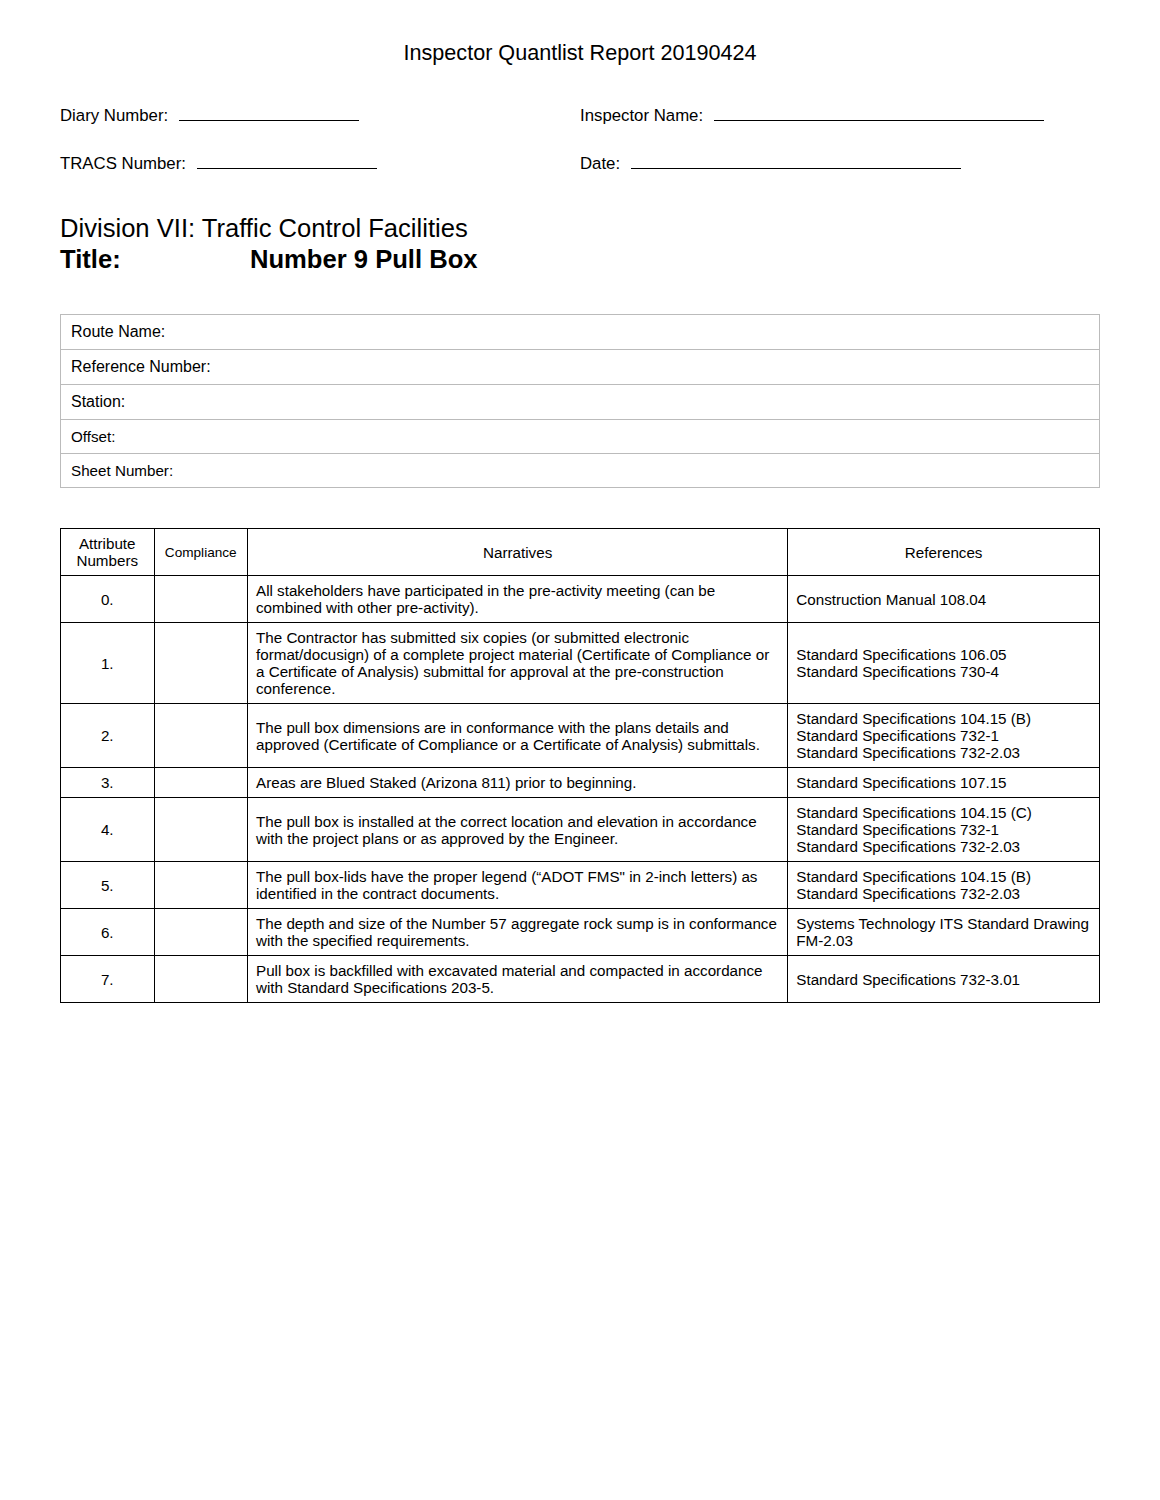Inspector Quantlist Report 20190424
Diary Number:
Inspector Name:
TRACS Number:
Date:
Division VII: Traffic Control Facilities
Title: Number 9 Pull Box
| Route Name: |
| Reference Number: |
| Station: |
| Offset: |
| Sheet Number: |
| Attribute Numbers | Compliance | Narratives | References |
| --- | --- | --- | --- |
| 0. | | All stakeholders have participated in the pre-activity meeting (can be combined with other pre-activity). | Construction Manual 108.04 |
| 1. | | The Contractor has submitted six copies (or submitted electronic format/docusign) of a complete project material (Certificate of Compliance or a Certificate of Analysis) submittal for approval at the pre-construction conference. | Standard Specifications 106.05 Standard Specifications 730-4 |
| 2. | | The pull box dimensions are in conformance with the plans details and approved (Certificate of Compliance or a Certificate of Analysis) submittals. | Standard Specifications 104.15 (B) Standard Specifications 732-1 Standard Specifications 732-2.03 |
| 3. | | Areas are Blued Staked (Arizona 811) prior to beginning. | Standard Specifications 107.15 |
| 4. | | The pull box is installed at the correct location and elevation in accordance with the project plans or as approved by the Engineer. | Standard Specifications 104.15 (C) Standard Specifications 732-1 Standard Specifications 732-2.03 |
| 5. | | The pull box-lids have the proper legend (“ADOT FMS" in 2-inch letters) as identified in the contract documents. | Standard Specifications 104.15 (B) Standard Specifications 732-2.03 |
| 6. | | The depth and size of the Number 57 aggregate rock sump is in conformance with the specified requirements. | Systems Technology ITS Standard Drawing FM-2.03 |
| 7. | | Pull box is backfilled with excavated material and compacted in accordance with Standard Specifications 203-5. | Standard Specifications 732-3.01 |